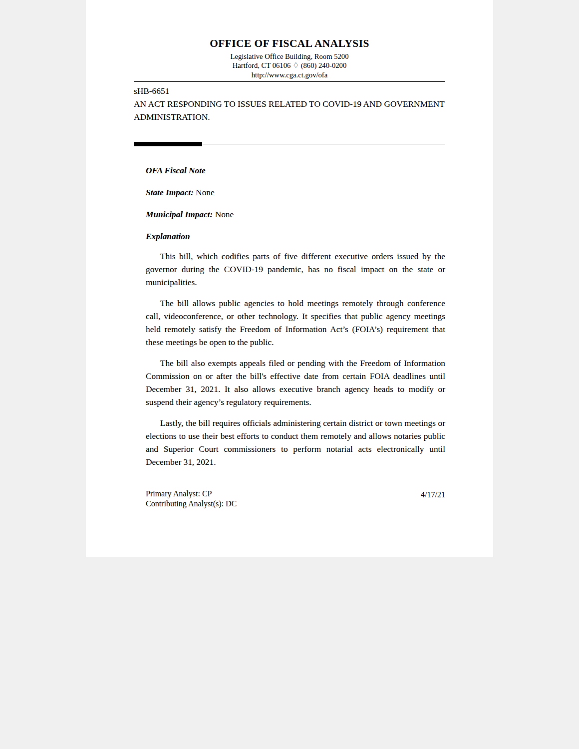OFFICE OF FISCAL ANALYSIS
Legislative Office Building, Room 5200
Hartford, CT 06106 ♢ (860) 240-0200
http://www.cga.ct.gov/ofa
sHB-6651
AN ACT RESPONDING TO ISSUES RELATED TO COVID-19 AND GOVERNMENT ADMINISTRATION.
OFA Fiscal Note
State Impact: None
Municipal Impact: None
Explanation
This bill, which codifies parts of five different executive orders issued by the governor during the COVID-19 pandemic, has no fiscal impact on the state or municipalities.
The bill allows public agencies to hold meetings remotely through conference call, videoconference, or other technology. It specifies that public agency meetings held remotely satisfy the Freedom of Information Act’s (FOIA’s) requirement that these meetings be open to the public.
The bill also exempts appeals filed or pending with the Freedom of Information Commission on or after the bill's effective date from certain FOIA deadlines until December 31, 2021. It also allows executive branch agency heads to modify or suspend their agency’s regulatory requirements.
Lastly, the bill requires officials administering certain district or town meetings or elections to use their best efforts to conduct them remotely and allows notaries public and Superior Court commissioners to perform notarial acts electronically until December 31, 2021.
Primary Analyst: CP
Contributing Analyst(s): DC
4/17/21